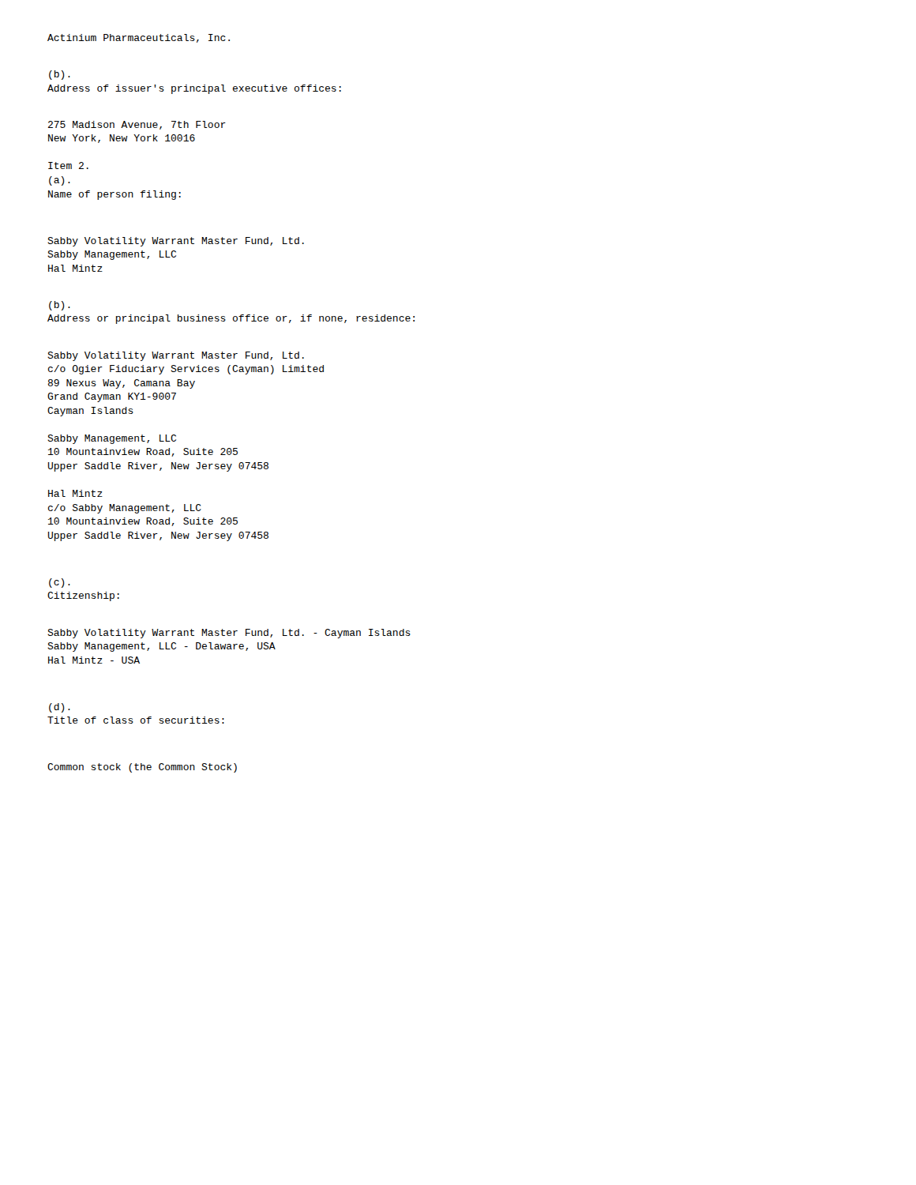Actinium Pharmaceuticals, Inc.
(b).
Address of issuer's principal executive offices:
275 Madison Avenue, 7th Floor
New York, New York 10016

Item 2.
(a).
Name of person filing:
Sabby Volatility Warrant Master Fund, Ltd.
Sabby Management, LLC
Hal Mintz
(b).
Address or principal business office or, if none, residence:
Sabby Volatility Warrant Master Fund, Ltd.
c/o Ogier Fiduciary Services (Cayman) Limited
89 Nexus Way, Camana Bay
Grand Cayman KY1-9007
Cayman Islands

Sabby Management, LLC
10 Mountainview Road, Suite 205
Upper Saddle River, New Jersey 07458

Hal Mintz
c/o Sabby Management, LLC
10 Mountainview Road, Suite 205
Upper Saddle River, New Jersey 07458
(c).
Citizenship:
Sabby Volatility Warrant Master Fund, Ltd. - Cayman Islands
Sabby Management, LLC - Delaware, USA
Hal Mintz - USA
(d).
Title of class of securities:
Common stock (the Common Stock)